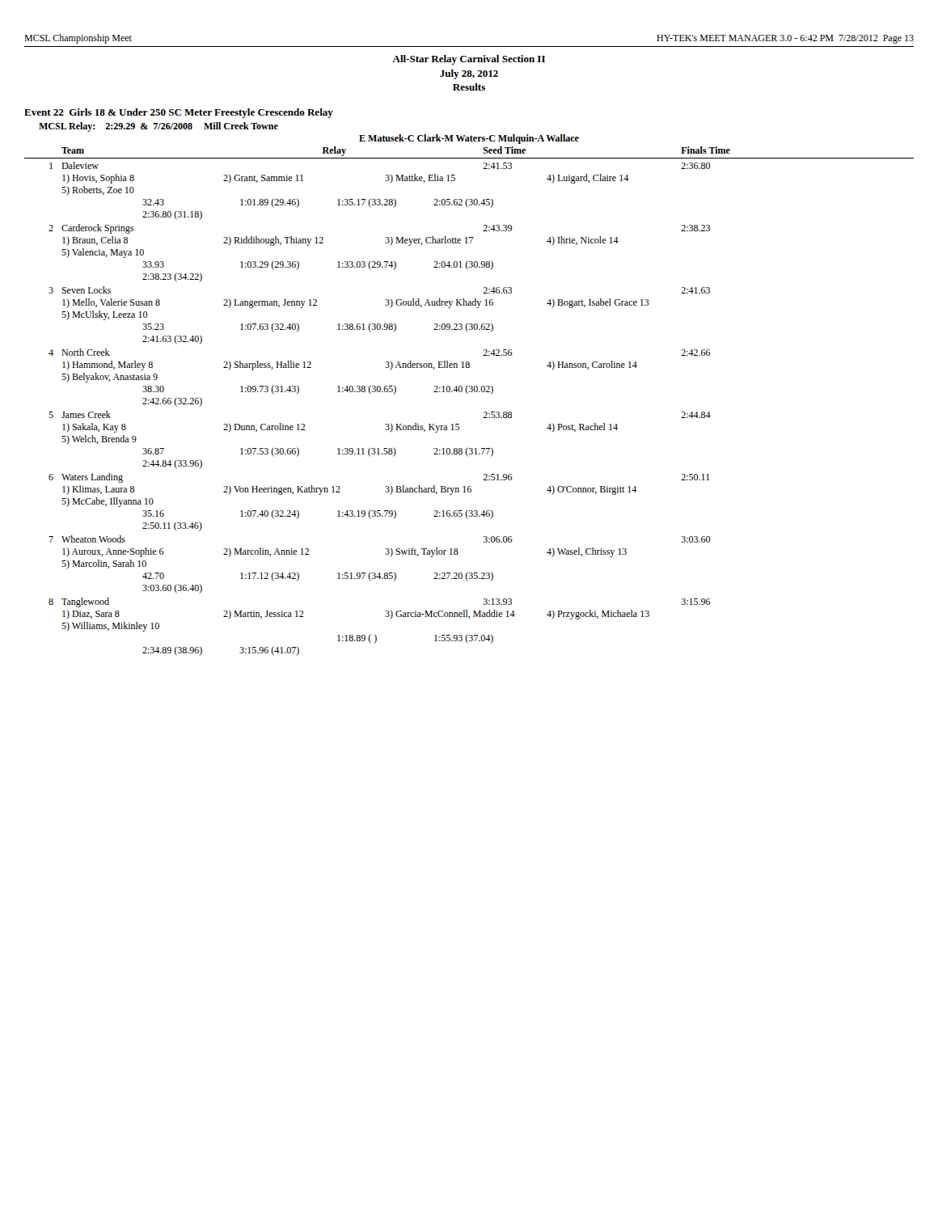MCSL Championship Meet
HY-TEK's MEET MANAGER 3.0 - 6:42 PM 7/28/2012 Page 13
All-Star Relay Carnival Section II July 28, 2012 Results
Event 22 Girls 18 & Under 250 SC Meter Freestyle Crescendo Relay
MCSL Relay: 2:29.29 & 7/26/2008 Mill Creek Towne
E Matusek-C Clark-M Waters-C Mulquin-A Wallace
| | Team | Relay | Seed Time | Finals Time |
| --- | --- | --- | --- | --- |
| 1 | Daleview | | 2:41.53 | 2:36.80 |
| | 1) Hovis, Sophia 8 2) Grant, Sammie 11 3) Mattke, Elia 15 4) Luigard, Claire 14 5) Roberts, Zoe 10 |
| | 32.43 1:01.89 (29.46) 1:35.17 (33.28) 2:05.62 (30.45) 2:36.80 (31.18) |
| 2 | Carderock Springs | | 2:43.39 | 2:38.23 |
| | 1) Braun, Celia 8 2) Riddihough, Thiany 12 3) Meyer, Charlotte 17 4) Ihrie, Nicole 14 5) Valencia, Maya 10 |
| | 33.93 1:03.29 (29.36) 1:33.03 (29.74) 2:04.01 (30.98) 2:38.23 (34.22) |
| 3 | Seven Locks | | 2:46.63 | 2:41.63 |
| | 1) Mello, Valerie Susan 8 2) Langerman, Jenny 12 3) Gould, Audrey Khady 16 4) Bogart, Isabel Grace 13 5) McUlsky, Leeza 10 |
| | 35.23 1:07.63 (32.40) 1:38.61 (30.98) 2:09.23 (30.62) 2:41.63 (32.40) |
| 4 | North Creek | | 2:42.56 | 2:42.66 |
| | 1) Hammond, Marley 8 2) Sharpless, Hallie 12 3) Anderson, Ellen 18 4) Hanson, Caroline 14 5) Belyakov, Anastasia 9 |
| | 38.30 1:09.73 (31.43) 1:40.38 (30.65) 2:10.40 (30.02) 2:42.66 (32.26) |
| 5 | James Creek | | 2:53.88 | 2:44.84 |
| | 1) Sakala, Kay 8 2) Dunn, Caroline 12 3) Kondis, Kyra 15 4) Post, Rachel 14 5) Welch, Brenda 9 |
| | 36.87 1:07.53 (30.66) 1:39.11 (31.58) 2:10.88 (31.77) 2:44.84 (33.96) |
| 6 | Waters Landing | | 2:51.96 | 2:50.11 |
| | 1) Klimas, Laura 8 2) Von Heeringen, Kathryn 12 3) Blanchard, Bryn 16 4) O'Connor, Birgitt 14 5) McCabe, Illyanna 10 |
| | 35.16 1:07.40 (32.24) 1:43.19 (35.79) 2:16.65 (33.46) 2:50.11 (33.46) |
| 7 | Wheaton Woods | | 3:06.06 | 3:03.60 |
| | 1) Auroux, Anne-Sophie 6 2) Marcolin, Annie 12 3) Swift, Taylor 18 4) Wasel, Chrissy 13 5) Marcolin, Sarah 10 |
| | 42.70 1:17.12 (34.42) 1:51.97 (34.85) 2:27.20 (35.23) 3:03.60 (36.40) |
| 8 | Tanglewood | | 3:13.93 | 3:15.96 |
| | 1) Diaz, Sara 8 2) Martin, Jessica 12 3) Garcia-McConnell, Maddie 14 4) Przygocki, Michaela 13 5) Williams, Mikinley 10 |
| | 1:18.89 ( ) 1:55.93 (37.04) 2:34.89 (38.96) 3:15.96 (41.07) |